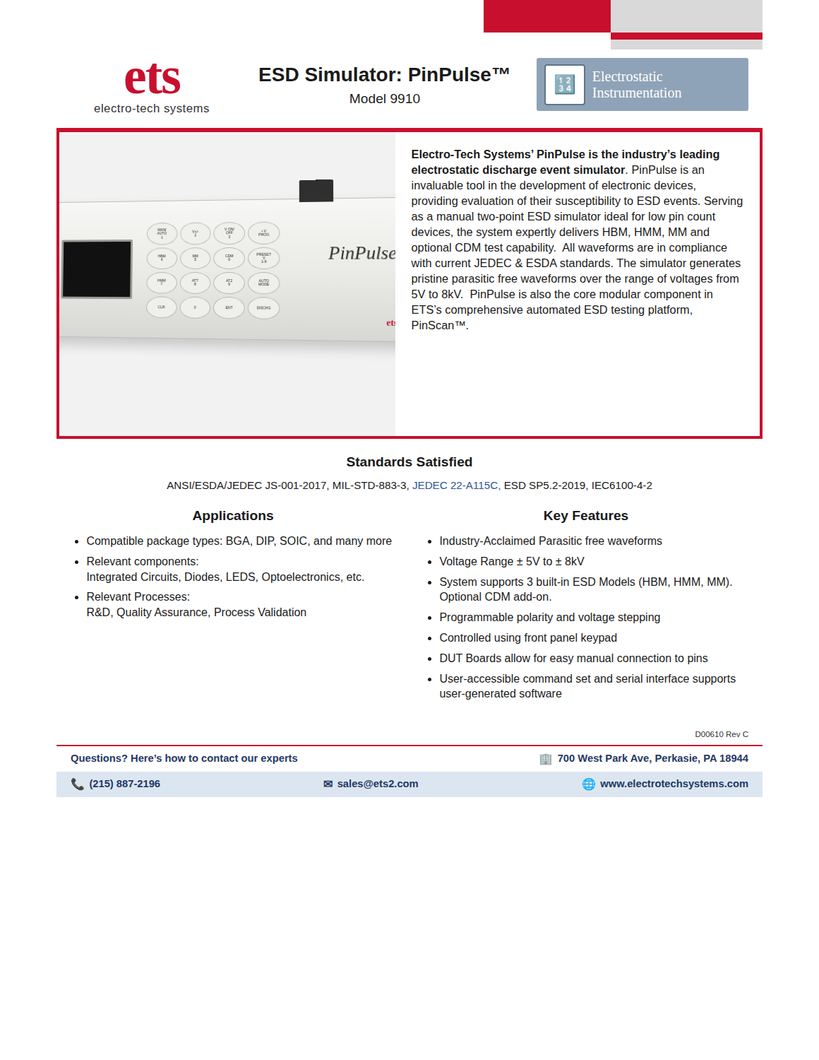ets
electro-tech systems
ESD Simulator: PinPulse™
Model 9910
🔢
Electrostatic
Instrumentation
MAN/
AUTO
1 V+/-
2 V ON/
OFF
3• V
PROG HBM
4 MM
5 CDM
6 PRESET
V
1-9 HMM
7 ATT
8 AT2
9 AUTO
MODE CLR 0 ENT DISCHG
PinPulse
ets
Electro-Tech Systems’ PinPulse is the industry’s leading electrostatic discharge event simulator. PinPulse is an invaluable tool in the development of electronic devices, providing evaluation of their susceptibility to ESD events. Serving as a manual two-point ESD simulator ideal for low pin count devices, the system expertly delivers HBM, HMM, MM and optional CDM test capability. All waveforms are in compliance with current JEDEC & ESDA standards. The simulator generates pristine parasitic free waveforms over the range of voltages from 5V to 8kV. PinPulse is also the core modular component in ETS’s comprehensive automated ESD testing platform, PinScan™.
Standards Satisfied
ANSI/ESDA/JEDEC JS-001-2017, MIL-STD-883-3, JEDEC 22-A115C, ESD SP5.2-2019, IEC6100-4-2
Applications
Compatible package types: BGA, DIP, SOIC, and many more
Relevant components: Integrated Circuits, Diodes, LEDS, Optoelectronics, etc.
Relevant Processes: R&D, Quality Assurance, Process Validation
Key Features
Industry-Acclaimed Parasitic free waveforms
Voltage Range ± 5V to ± 8kV
System supports 3 built-in ESD Models (HBM, HMM, MM). Optional CDM add-on.
Programmable polarity and voltage stepping
Controlled using front panel keypad
DUT Boards allow for easy manual connection to pins
User-accessible command set and serial interface supports user-generated software
D00610 Rev C
Questions? Here’s how to contact our experts
🏢 700 West Park Ave, Perkasie, PA 18944
📞 (215) 887-2196
✉ sales@ets2.com
🌐 www.electrotechsystems.com